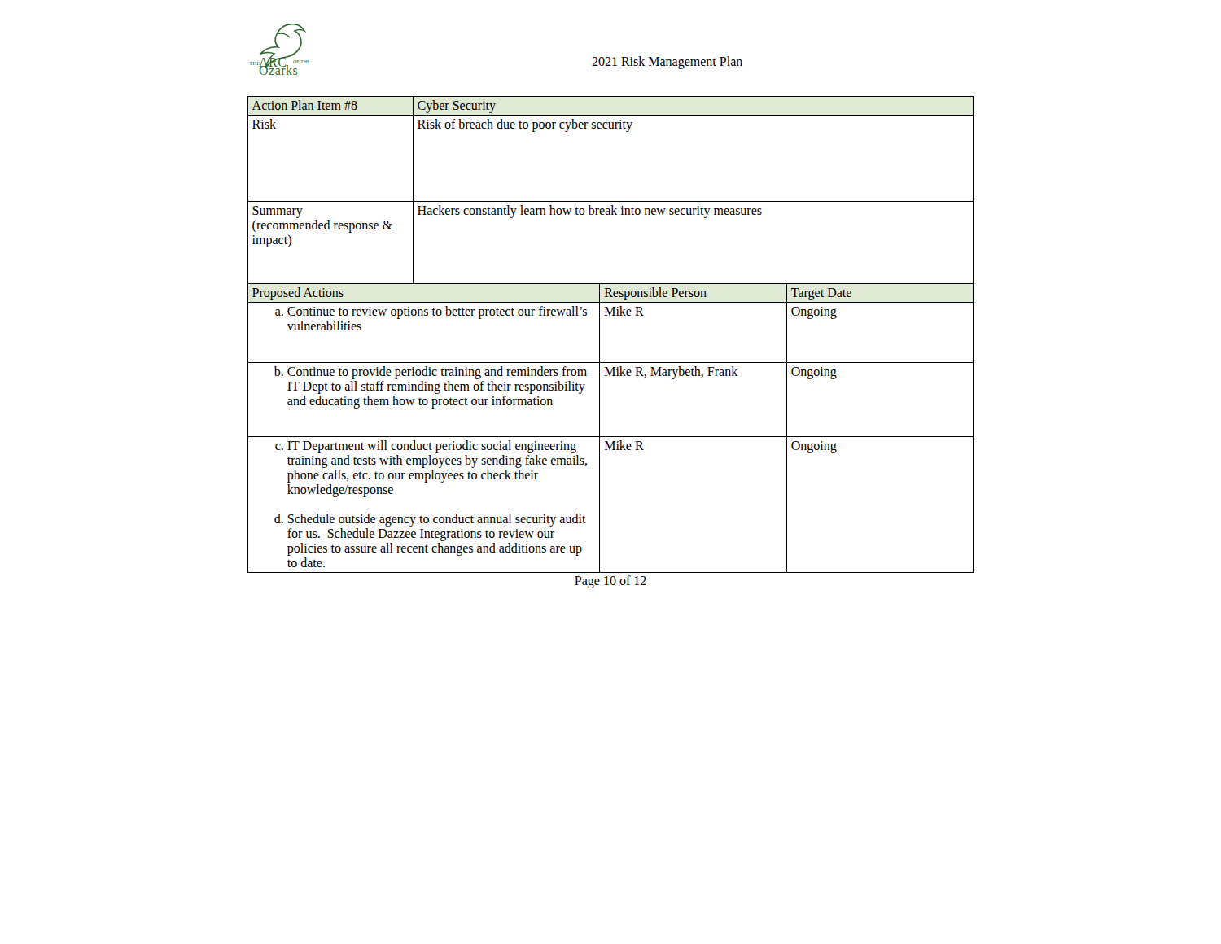THE ARC OF THE Ozarks
2021 Risk Management Plan
| Action Plan Item #8 | Cyber Security |
| Risk | Risk of breach due to poor cyber security |
| Summary (recommended response & impact) | Hackers constantly learn how to break into new security measures |
| Proposed Actions | Responsible Person | Target Date |
| Continue to review options to better protect our firewall’s vulnerabilities | Mike R | Ongoing |
| Continue to provide periodic training and reminders from IT Dept to all staff reminding them of their responsibility and educating them how to protect our information | Mike R, Marybeth, Frank | Ongoing |
| IT Department will conduct periodic social engineering training and tests with employees by sending fake emails, phone calls, etc. to our employees to check their knowledge/response Schedule outside agency to conduct annual security audit for us. Schedule Dazzee Integrations to review our policies to assure all recent changes and additions are up to date. | Mike R | Ongoing |
Page 10 of 12